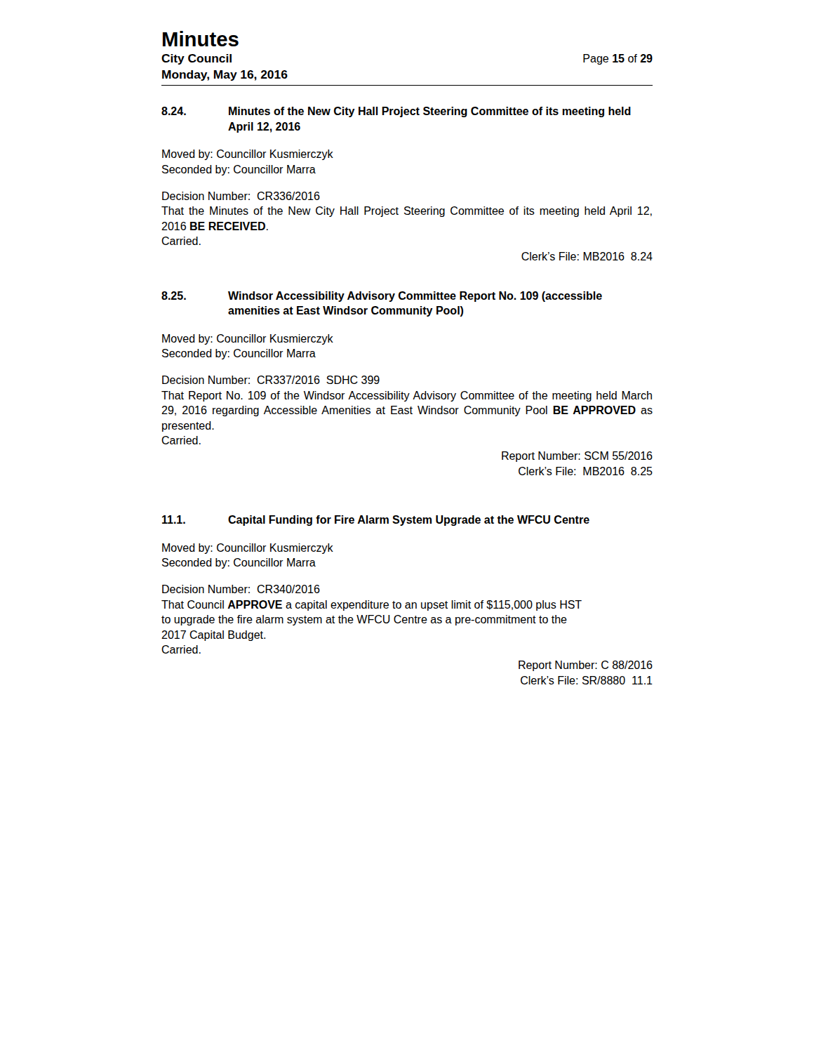Minutes
City Council
Monday, May 16, 2016
Page 15 of 29
8.24.
Minutes of the New City Hall Project Steering Committee of its meeting held April 12, 2016
Moved by: Councillor Kusmierczyk
Seconded by: Councillor Marra
Decision Number: CR336/2016
That the Minutes of the New City Hall Project Steering Committee of its meeting held April 12, 2016 BE RECEIVED.
Carried.
Clerk’s File: MB2016 8.24
8.25.
Windsor Accessibility Advisory Committee Report No. 109 (accessible amenities at East Windsor Community Pool)
Moved by: Councillor Kusmierczyk
Seconded by: Councillor Marra
Decision Number: CR337/2016 SDHC 399
That Report No. 109 of the Windsor Accessibility Advisory Committee of the meeting held March 29, 2016 regarding Accessible Amenities at East Windsor Community Pool BE APPROVED as presented.
Carried.
Report Number: SCM 55/2016
Clerk’s File: MB2016 8.25
11.1.
Capital Funding for Fire Alarm System Upgrade at the WFCU Centre
Moved by: Councillor Kusmierczyk
Seconded by: Councillor Marra
Decision Number: CR340/2016
That Council APPROVE a capital expenditure to an upset limit of $115,000 plus HST
to upgrade the fire alarm system at the WFCU Centre as a pre-commitment to the
2017 Capital Budget.
Carried.
Report Number: C 88/2016
Clerk’s File: SR/8880 11.1